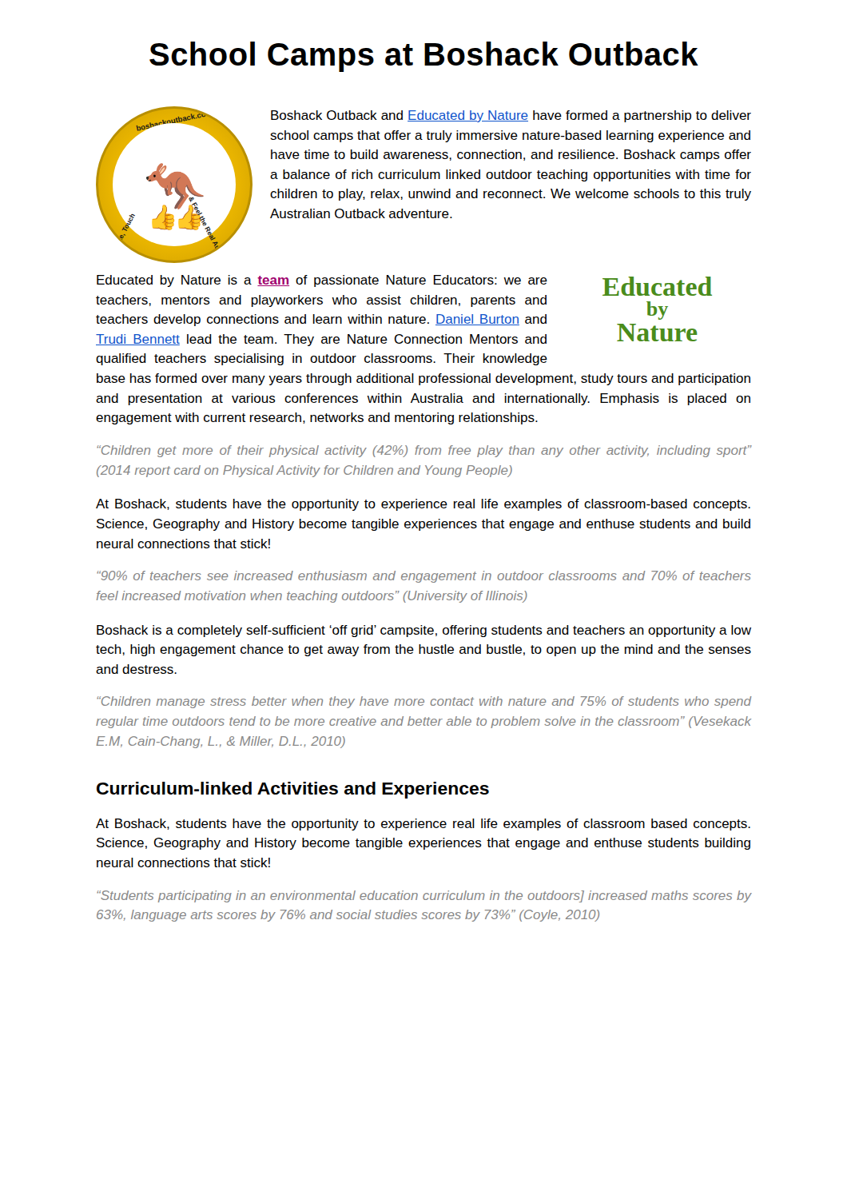School Camps at Boshack Outback
boshackoutback.com
🦘
👍👍
Taste, Touch
& Feel the Real Australia
Boshack Outback and Educated by Nature have formed a partnership to deliver school camps that offer a truly immersive nature-based learning experience and have time to build awareness, connection, and resilience. Boshack camps offer a balance of rich curriculum linked outdoor teaching opportunities with time for children to play, relax, unwind and reconnect. We welcome schools to this truly Australian Outback adventure.
Educated
by
Nature
Educated by Nature is a team of passionate Nature Educators: we are teachers, mentors and playworkers who assist children, parents and teachers develop connections and learn within nature. Daniel Burton and Trudi Bennett lead the team. They are Nature Connection Mentors and qualified teachers specialising in outdoor classrooms. Their knowledge base has formed over many years through additional professional development, study tours and participation and presentation at various conferences within Australia and internationally. Emphasis is placed on engagement with current research, networks and mentoring relationships.
“Children get more of their physical activity (42%) from free play than any other activity, including sport” (2014 report card on Physical Activity for Children and Young People)
At Boshack, students have the opportunity to experience real life examples of classroom-based concepts. Science, Geography and History become tangible experiences that engage and enthuse students and build neural connections that stick!
“90% of teachers see increased enthusiasm and engagement in outdoor classrooms and 70% of teachers feel increased motivation when teaching outdoors” (University of Illinois)
Boshack is a completely self-sufficient ‘off grid’ campsite, offering students and teachers an opportunity a low tech, high engagement chance to get away from the hustle and bustle, to open up the mind and the senses and destress.
“Children manage stress better when they have more contact with nature and 75% of students who spend regular time outdoors tend to be more creative and better able to problem solve in the classroom” (Vesekack E.M, Cain-Chang, L., & Miller, D.L., 2010)
Curriculum-linked Activities and Experiences
At Boshack, students have the opportunity to experience real life examples of classroom based concepts. Science, Geography and History become tangible experiences that engage and enthuse students building neural connections that stick!
“Students participating in an environmental education curriculum in the outdoors] increased maths scores by 63%, language arts scores by 76% and social studies scores by 73%” (Coyle, 2010)